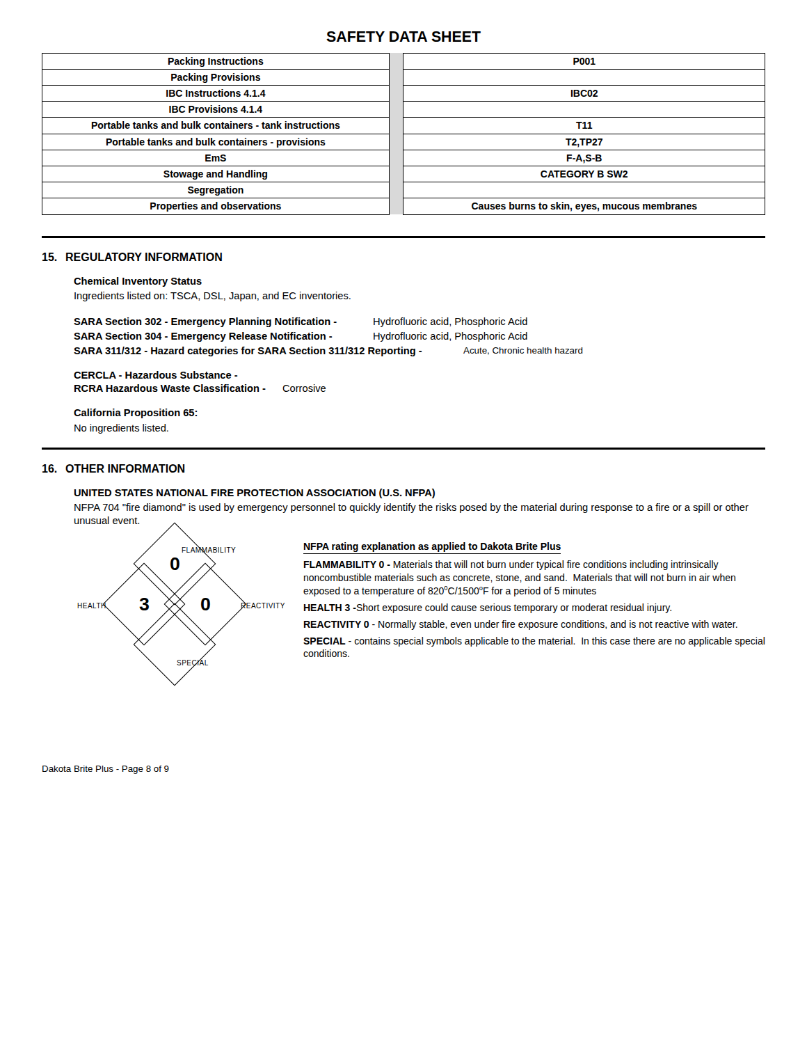SAFETY DATA SHEET
| Packing Instructions | | P001 |
| Packing Provisions | | |
| IBC Instructions 4.1.4 | | IBC02 |
| IBC Provisions 4.1.4 | | |
| Portable tanks and bulk containers - tank instructions | | T11 |
| Portable tanks and bulk containers - provisions | | T2,TP27 |
| EmS | | F-A,S-B |
| Stowage and Handling | | CATEGORY B SW2 |
| Segregation | | |
| Properties and observations | | Causes burns to skin, eyes, mucous membranes |
15. REGULATORY INFORMATION
Chemical Inventory Status
Ingredients listed on: TSCA, DSL, Japan, and EC inventories.
SARA Section 302 - Emergency Planning Notification -
Hydrofluoric acid, Phosphoric Acid
SARA Section 304 - Emergency Release Notification -
Hydrofluoric acid, Phosphoric Acid
SARA 311/312 - Hazard categories for SARA Section 311/312 Reporting -
Acute, Chronic health hazard
CERCLA - Hazardous Substance -
RCRA Hazardous Waste Classification -
Corrosive
California Proposition 65:
No ingredients listed.
16. OTHER INFORMATION
UNITED STATES NATIONAL FIRE PROTECTION ASSOCIATION (U.S. NFPA)
NFPA 704 "fire diamond" is used by emergency personnel to quickly identify the risks posed by the material during response to a fire or a spill or other unusual event.
0
3
0
FLAMMABILITY
HEALTH
REACTIVITY
SPECIAL
NFPA rating explanation as applied to Dakota Brite Plus
FLAMMABILITY 0 - Materials that will not burn under typical fire conditions including intrinsically noncombustible materials such as concrete, stone, and sand. Materials that will not burn in air when exposed to a temperature of 8200C/1500oF for a period of 5 minutes
HEALTH 3 -Short exposure could cause serious temporary or moderat residual injury.
REACTIVITY 0 - Normally stable, even under fire exposure conditions, and is not reactive with water.
SPECIAL - contains special symbols applicable to the material. In this case there are no applicable special conditions.
Dakota Brite Plus - Page 8 of 9